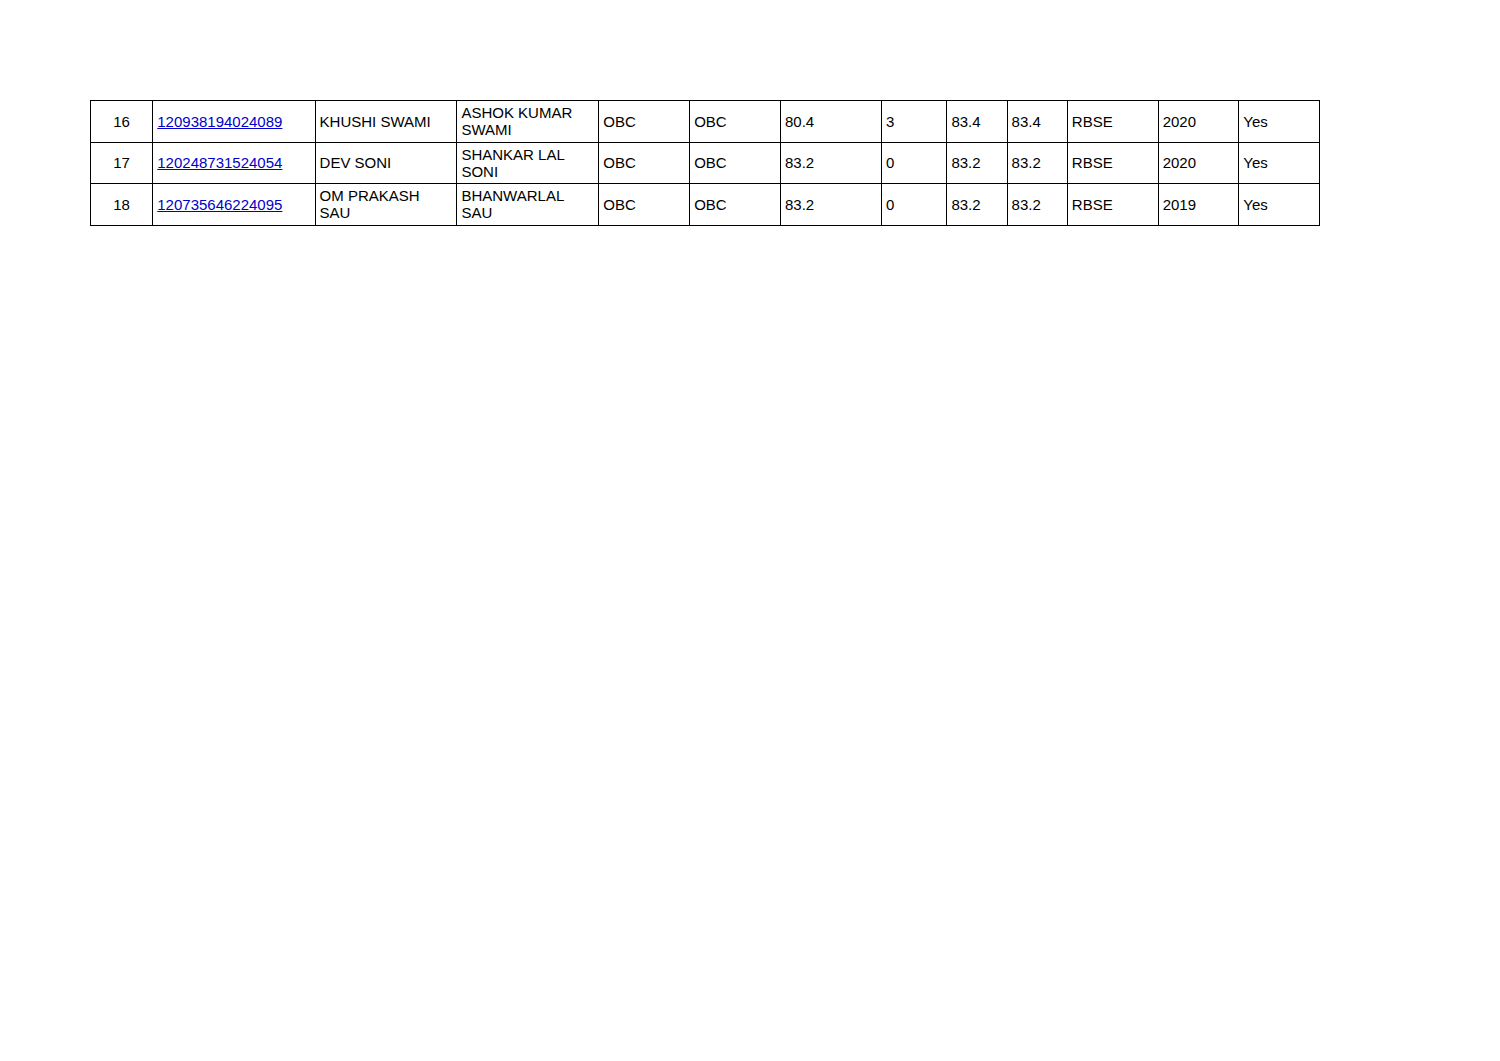| 16 | 120938194024089 | KHUSHI SWAMI | ASHOK KUMAR SWAMI | OBC | OBC | 80.4 | 3 | 83.4 | 83.4 | RBSE | 2020 | Yes |
| 17 | 120248731524054 | DEV SONI | SHANKAR LAL SONI | OBC | OBC | 83.2 | 0 | 83.2 | 83.2 | RBSE | 2020 | Yes |
| 18 | 120735646224095 | OM PRAKASH SAU | BHANWARLAL SAU | OBC | OBC | 83.2 | 0 | 83.2 | 83.2 | RBSE | 2019 | Yes |